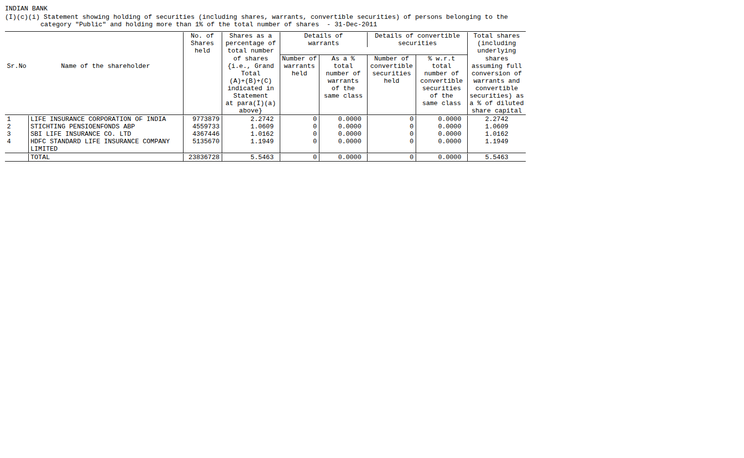INDIAN BANK
(I)(c)(i) Statement showing holding of securities (including shares, warrants, convertible securities) of persons belonging to the
category "Public" and holding more than 1% of the total number of shares - 31-Dec-2011
| | | No. of | Shares as a | Details of | Details of convertible | Total shares |
| | | Shares | percentage of | warrants | securities | (including |
| | | held | total number | | underlying |
| | | | of shares | Number of | As a % | Number of | % w.r.t | shares |
| Sr.No | Name of the shareholder | | {i.e., Grand | warrants | total | convertible | total | assuming full |
| | | | Total | held | number of | securities | number of | conversion of |
| | | | (A)+(B)+(C) | | warrants | held | convertible | warrants and |
| | | | indicated in | | of the | | securities | convertible |
| | | | Statement | | same class | | of the | securities) as |
| | | | at para(I)(a) | | | | same class | a % of diluted |
| | | | above} | | | | | share capital |
| 1 | LIFE INSURANCE CORPORATION OF INDIA | 9773879 | 2.2742 | 0 | 0.0000 | 0 | 0.0000 | 2.2742 |
| 2 | STICHTING PENSIOENFONDS ABP | 4559733 | 1.0609 | 0 | 0.0000 | 0 | 0.0000 | 1.0609 |
| 3 | SBI LIFE INSURANCE CO. LTD | 4367446 | 1.0162 | 0 | 0.0000 | 0 | 0.0000 | 1.0162 |
| 4 | HDFC STANDARD LIFE INSURANCE COMPANY | 5135670 | 1.1949 | 0 | 0.0000 | 0 | 0.0000 | 1.1949 |
| | LIMITED | | | | | | | |
| | TOTAL | 23836728 | 5.5463 | 0 | 0.0000 | 0 | 0.0000 | 5.5463 |